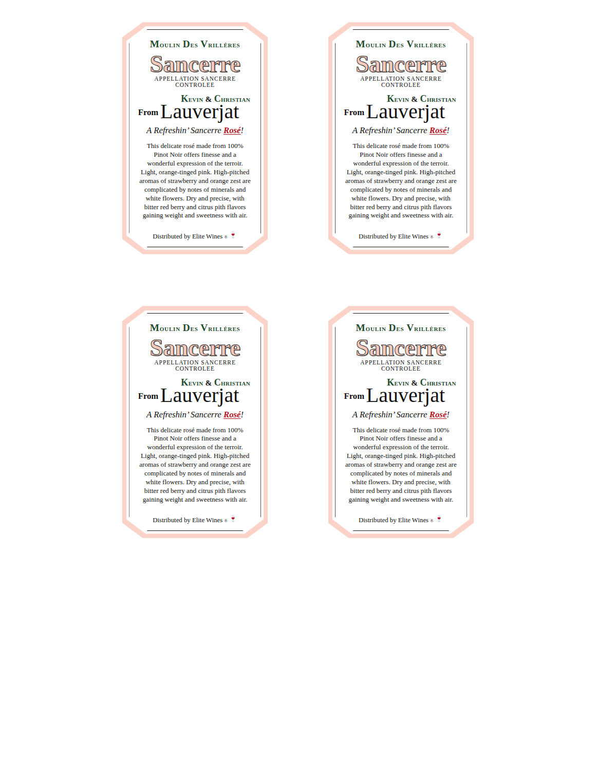Moulin Des Vrillères
Sancerre
Appellation Sancerre Controlee
From
Kevin & Christian
Lauverjat
A Refreshin’ Sancerre Rosé!
This delicate rosé made from 100% Pinot Noir offers finesse and a wonderful expression of the terroir. Light, orange-tinged pink. High-pitched aromas of strawberry and orange zest are complicated by notes of minerals and white flowers. Dry and precise, with bitter red berry and citrus pith flavors gaining weight and sweetness with air.
Distributed by Elite Wines®🍷
Moulin Des Vrillères
Sancerre
Appellation Sancerre Controlee
From
Kevin & Christian
Lauverjat
A Refreshin’ Sancerre Rosé!
This delicate rosé made from 100% Pinot Noir offers finesse and a wonderful expression of the terroir. Light, orange-tinged pink. High-pitched aromas of strawberry and orange zest are complicated by notes of minerals and white flowers. Dry and precise, with bitter red berry and citrus pith flavors gaining weight and sweetness with air.
Distributed by Elite Wines®🍷
Moulin Des Vrillères
Sancerre
Appellation Sancerre Controlee
From
Kevin & Christian
Lauverjat
A Refreshin’ Sancerre Rosé!
This delicate rosé made from 100% Pinot Noir offers finesse and a wonderful expression of the terroir. Light, orange-tinged pink. High-pitched aromas of strawberry and orange zest are complicated by notes of minerals and white flowers. Dry and precise, with bitter red berry and citrus pith flavors gaining weight and sweetness with air.
Distributed by Elite Wines®🍷
Moulin Des Vrillères
Sancerre
Appellation Sancerre Controlee
From
Kevin & Christian
Lauverjat
A Refreshin’ Sancerre Rosé!
This delicate rosé made from 100% Pinot Noir offers finesse and a wonderful expression of the terroir. Light, orange-tinged pink. High-pitched aromas of strawberry and orange zest are complicated by notes of minerals and white flowers. Dry and precise, with bitter red berry and citrus pith flavors gaining weight and sweetness with air.
Distributed by Elite Wines®🍷